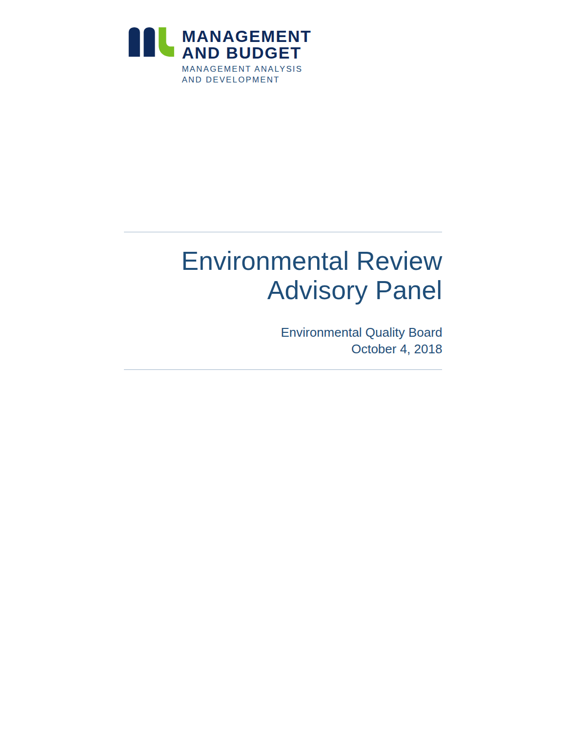MANAGEMENT
AND BUDGET
MANAGEMENT ANALYSIS
AND DEVELOPMENT
Environmental Review Advisory Panel
Environmental Quality Board October 4, 2018